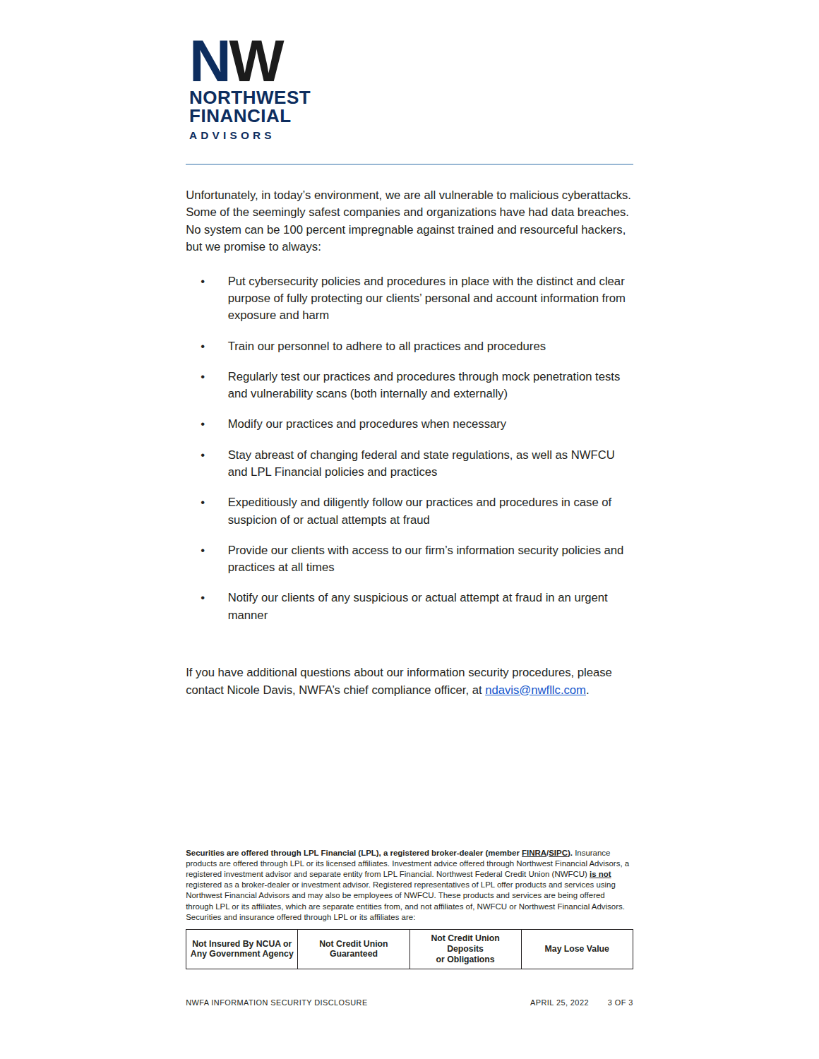NW
NORTHWEST
FINANCIAL
ADVISORS
Unfortunately, in today’s environment, we are all vulnerable to malicious cyberattacks. Some of the seemingly safest companies and organizations have had data breaches. No system can be 100 percent impregnable against trained and resourceful hackers, but we promise to always:
Put cybersecurity policies and procedures in place with the distinct and clear purpose of fully protecting our clients’ personal and account information from exposure and harm
Train our personnel to adhere to all practices and procedures
Regularly test our practices and procedures through mock penetration tests and vulnerability scans (both internally and externally)
Modify our practices and procedures when necessary
Stay abreast of changing federal and state regulations, as well as NWFCU and LPL Financial policies and practices
Expeditiously and diligently follow our practices and procedures in case of suspicion of or actual attempts at fraud
Provide our clients with access to our firm’s information security policies and practices at all times
Notify our clients of any suspicious or actual attempt at fraud in an urgent manner
If you have additional questions about our information security procedures, please contact Nicole Davis, NWFA’s chief compliance officer, at ndavis@nwfllc.com.
Securities are offered through LPL Financial (LPL), a registered broker-dealer (member FINRA/SIPC). Insurance products are offered through LPL or its licensed affiliates. Investment advice offered through Northwest Financial Advisors, a registered investment advisor and separate entity from LPL Financial. Northwest Federal Credit Union (NWFCU) is not registered as a broker-dealer or investment advisor. Registered representatives of LPL offer products and services using Northwest Financial Advisors and may also be employees of NWFCU. These products and services are being offered through LPL or its affiliates, which are separate entities from, and not affiliates of, NWFCU or Northwest Financial Advisors. Securities and insurance offered through LPL or its affiliates are:
| Not Insured By NCUA or Any Government Agency | Not Credit Union Guaranteed | Not Credit Union Deposits or Obligations | May Lose Value |
NWFA INFORMATION SECURITY DISCLOSURE
APRIL 25, 20223 OF 3